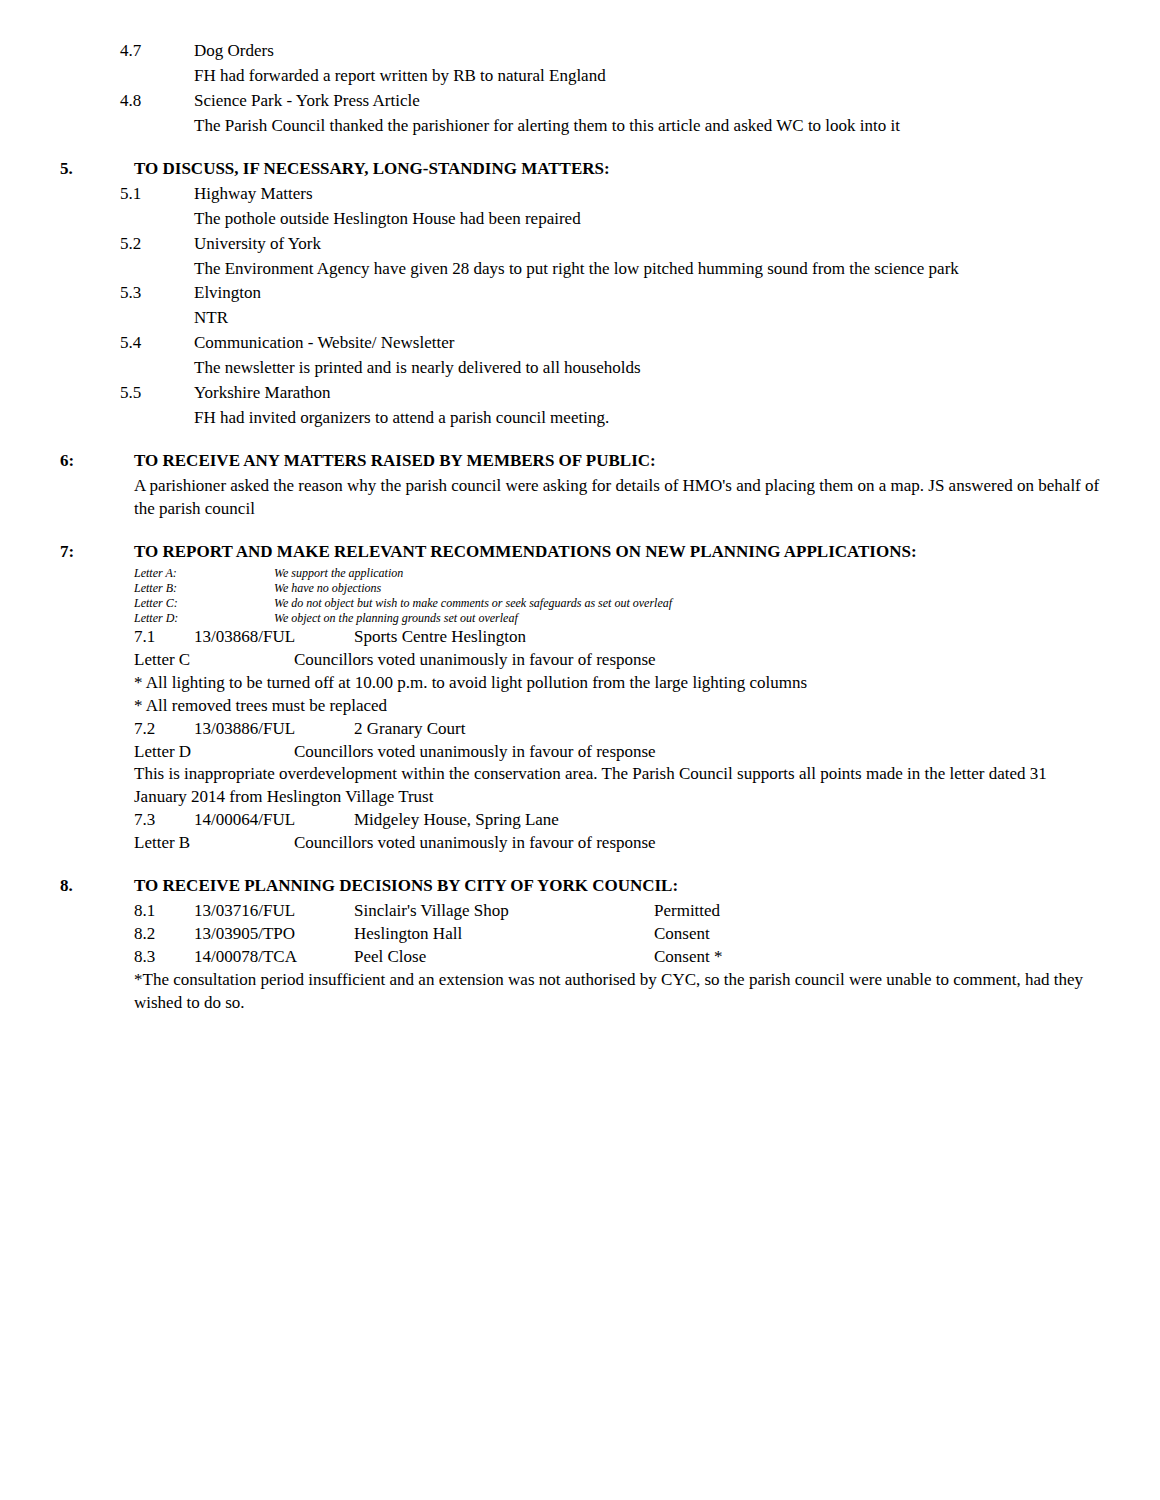4.7
Dog Orders
FH had forwarded a report written by RB to natural England
4.8
Science Park - York Press Article
The Parish Council thanked the parishioner for alerting them to this article and asked WC to look into it
5.
To discuss, if necessary, long-standing matters:
5.1
Highway Matters
The pothole outside Heslington House had been repaired
5.2
University of York
The Environment Agency have given 28 days to put right the low pitched humming sound from the science park
5.3
Elvington
NTR
5.4
Communication - Website/ Newsletter
The newsletter is printed and is nearly delivered to all households
5.5
Yorkshire Marathon
FH had invited organizers to attend a parish council meeting.
6:
To receive any matters raised by members of public:
A parishioner asked the reason why the parish council were asking for details of HMO's and placing them on a map. JS answered on behalf of the parish council
7:
To report and make relevant recommendations on new planning applications:
Letter A:
We support the application
Letter B:
We have no objections
Letter C:
We do not object but wish to make comments or seek safeguards as set out overleaf
Letter D:
We object on the planning grounds set out overleaf
7.1
13/03868/FUL
Sports Centre Heslington
Letter C
Councillors voted unanimously in favour of response
* All lighting to be turned off at 10.00 p.m. to avoid light pollution from the large lighting columns
* All removed trees must be replaced
7.2
13/03886/FUL
2 Granary Court
Letter D
Councillors voted unanimously in favour of response
This is inappropriate overdevelopment within the conservation area. The Parish Council supports all points made in the letter dated 31 January 2014 from Heslington Village Trust
7.3
14/00064/FUL
Midgeley House, Spring Lane
Letter B
Councillors voted unanimously in favour of response
8.
To receive planning decisions by City of York Council:
8.1
13/03716/FUL
Sinclair's Village Shop
Permitted
8.2
13/03905/TPO
Heslington Hall
Consent
8.3
14/00078/TCA
Peel Close
Consent *
*The consultation period insufficient and an extension was not authorised by CYC, so the parish council were unable to comment, had they wished to do so.